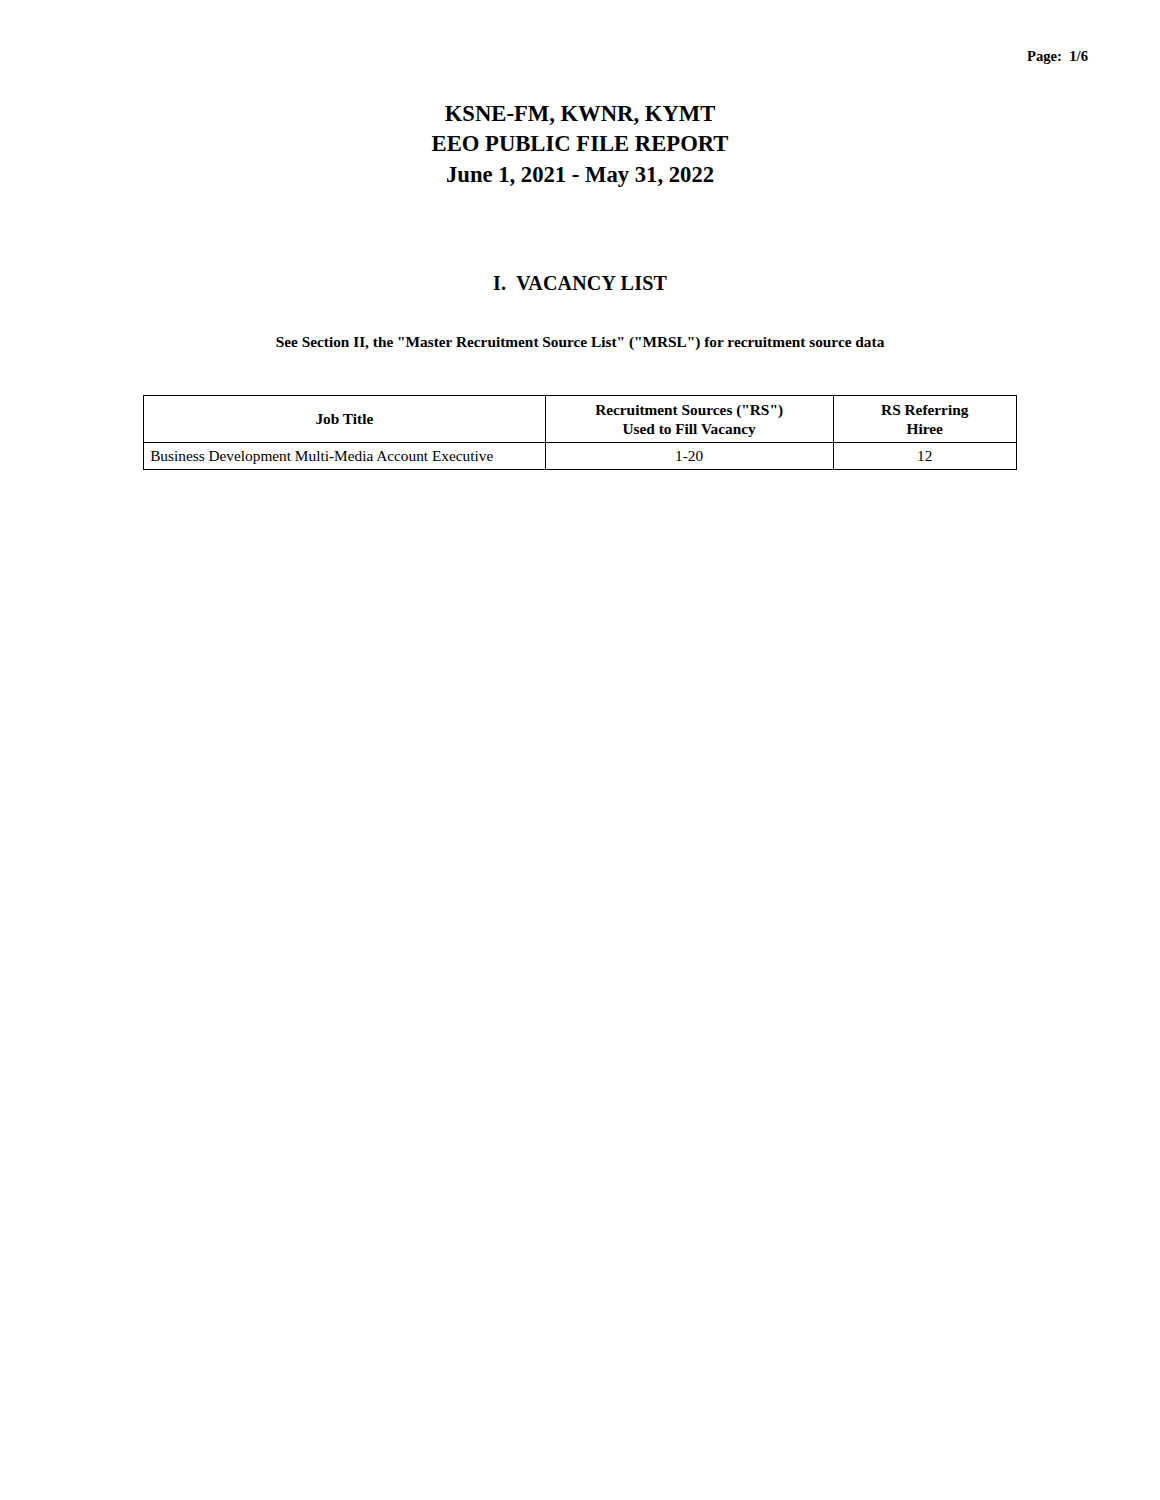Page: 1/6
KSNE-FM, KWNR, KYMT EEO PUBLIC FILE REPORT June 1, 2021 - May 31, 2022
I. VACANCY LIST
See Section II, the "Master Recruitment Source List" ("MRSL") for recruitment source data
| Job Title | Recruitment Sources ("RS") Used to Fill Vacancy | RS Referring Hiree |
| --- | --- | --- |
| Business Development Multi-Media Account Executive | 1-20 | 12 |